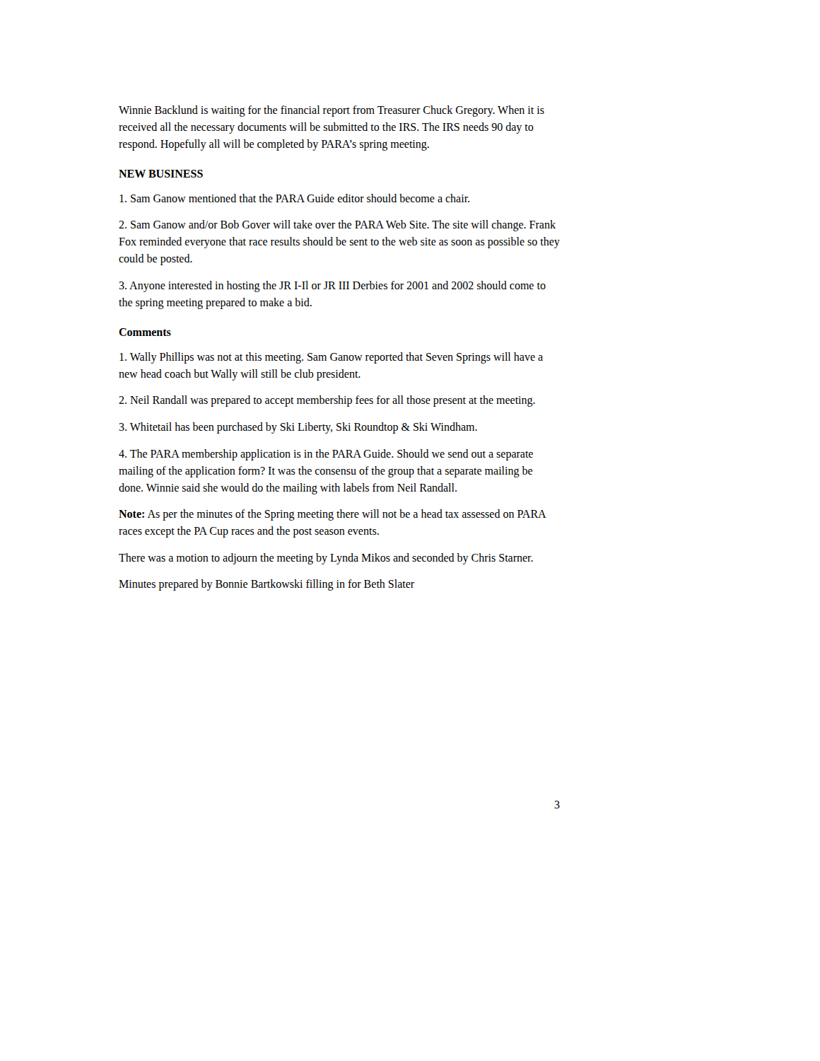Winnie Backlund is waiting for the financial report from Treasurer Chuck Gregory. When it is received all the necessary documents will be submitted to the IRS. The IRS needs 90 day to respond. Hopefully all will be completed by PARA’s spring meeting.
NEW BUSINESS
1. Sam Ganow mentioned that the PARA Guide editor should become a chair.
2. Sam Ganow and/or Bob Gover will take over the PARA Web Site. The site will change. Frank Fox reminded everyone that race results should be sent to the web site as soon as possible so they could be posted.
3. Anyone interested in hosting the JR I-Il or JR III Derbies for 2001 and 2002 should come to the spring meeting prepared to make a bid.
Comments
1. Wally Phillips was not at this meeting. Sam Ganow reported that Seven Springs will have a new head coach but Wally will still be club president.
2. Neil Randall was prepared to accept membership fees for all those present at the meeting.
3. Whitetail has been purchased by Ski Liberty, Ski Roundtop & Ski Windham.
4. The PARA membership application is in the PARA Guide. Should we send out a separate mailing of the application form? It was the consensu of the group that a separate mailing be done. Winnie said she would do the mailing with labels from Neil Randall.
Note: As per the minutes of the Spring meeting there will not be a head tax assessed on PARA races except the PA Cup races and the post season events.
There was a motion to adjourn the meeting by Lynda Mikos and seconded by Chris Starner.
Minutes prepared by Bonnie Bartkowski filling in for Beth Slater
3